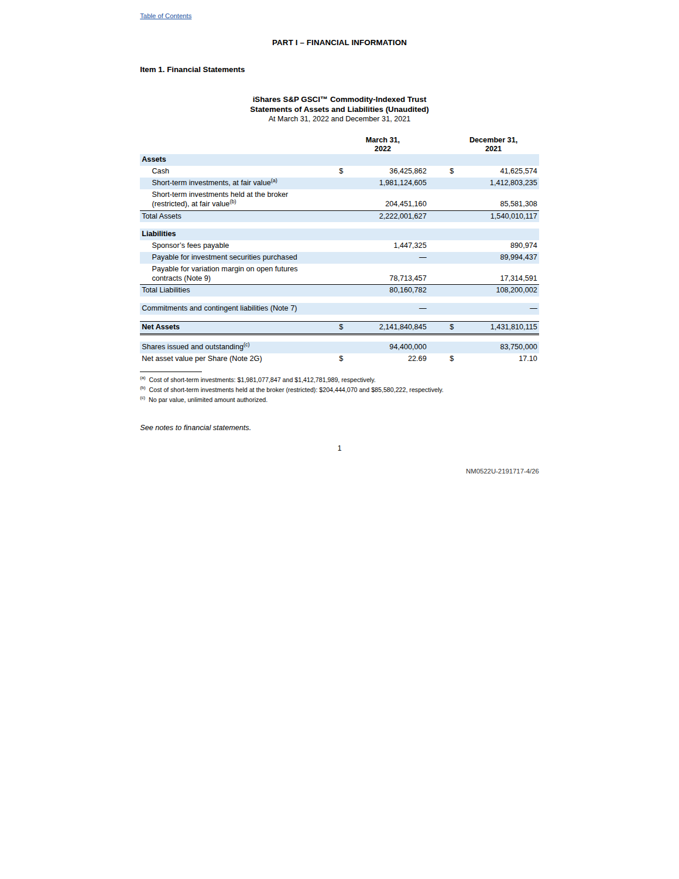Table of Contents
PART I – FINANCIAL INFORMATION
Item 1. Financial Statements
iShares S&P GSCI™ Commodity-Indexed Trust
Statements of Assets and Liabilities (Unaudited)
At March 31, 2022 and December 31, 2021
| | | March 31, 2022 | | December 31, 2021 |
| --- | --- | --- | --- | --- |
| Assets | | | | | | |
| Cash | | $ | 36,425,862 | | $ | 41,625,574 |
| Short-term investments, at fair value (a) | | | 1,981,124,605 | | | 1,412,803,235 |
| Short-term investments held at the broker (restricted), at fair value (b) | | | 204,451,160 | | | 85,581,308 |
| Total Assets | | | 2,222,001,627 | | | 1,540,010,117 |
| Liabilities | | | | | | |
| Sponsor’s fees payable | | | 1,447,325 | | | 890,974 |
| Payable for investment securities purchased | | | — | | | 89,994,437 |
| Payable for variation margin on open futures contracts (Note 9) | | | 78,713,457 | | | 17,314,591 |
| Total Liabilities | | | 80,160,782 | | | 108,200,002 |
| Commitments and contingent liabilities (Note 7) | | | — | | | — |
| Net Assets | | $ | 2,141,840,845 | | $ | 1,431,810,115 |
| Shares issued and outstanding (c) | | | 94,400,000 | | | 83,750,000 |
| Net asset value per Share (Note 2G) | | $ | 22.69 | | $ | 17.10 |
(a) Cost of short-term investments: $1,981,077,847 and $1,412,781,989, respectively.
(b) Cost of short-term investments held at the broker (restricted): $204,444,070 and $85,580,222, respectively.
(c) No par value, unlimited amount authorized.
See notes to financial statements.
1
NM0522U-2191717-4/26